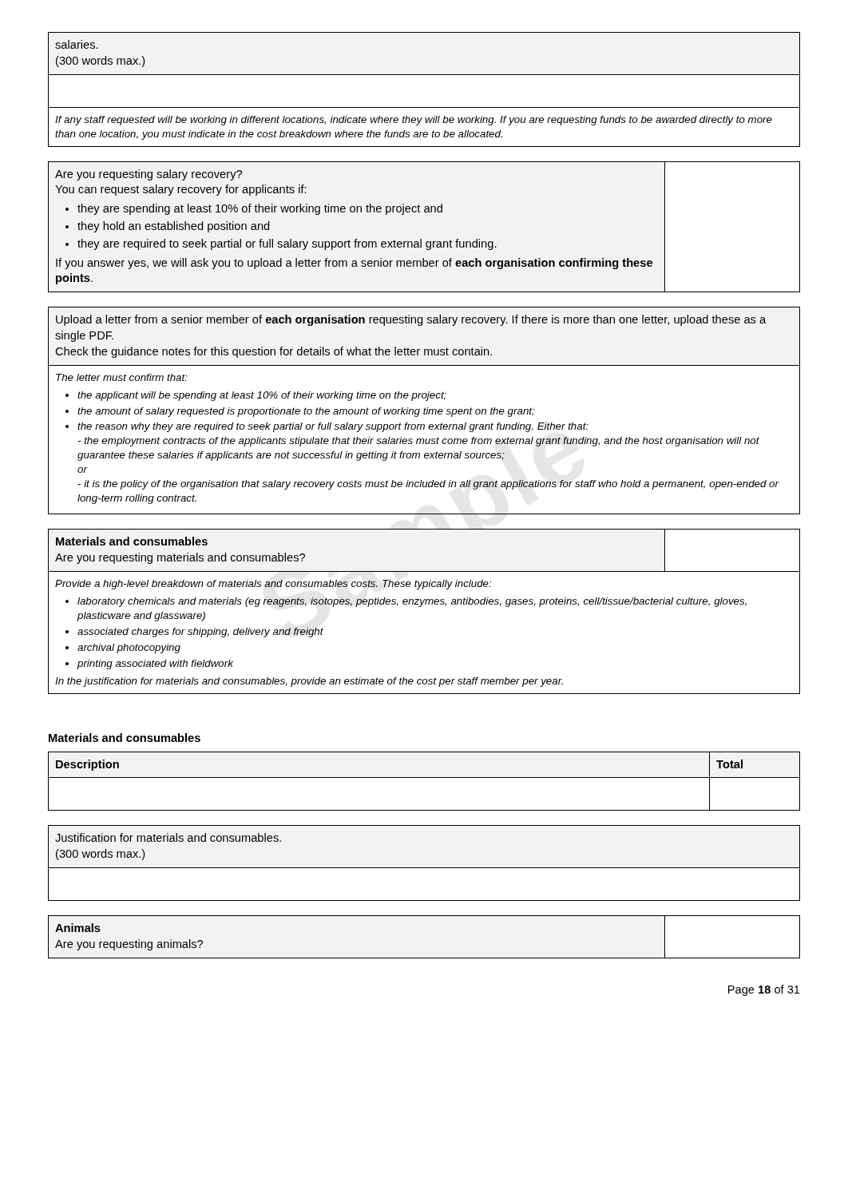Sample
| salaries. (300 words max.) |
| If any staff requested will be working in different locations, indicate where they will be working. If you are requesting funds to be awarded directly to more than one location, you must indicate in the cost breakdown where the funds are to be allocated. |
| Are you requesting salary recovery? You can request salary recovery for applicants if: they are spending at least 10% of their working time on the project and they hold an established position and they are required to seek partial or full salary support from external grant funding. If you answer yes, we will ask you to upload a letter from a senior member of each organisation confirming these points . | |
| Upload a letter from a senior member of each organisation requesting salary recovery. If there is more than one letter, upload these as a single PDF. Check the guidance notes for this question for details of what the letter must contain. |
| The letter must confirm that: the applicant will be spending at least 10% of their working time on the project; the amount of salary requested is proportionate to the amount of working time spent on the grant; the reason why they are required to seek partial or full salary support from external grant funding. Either that: - the employment contracts of the applicants stipulate that their salaries must come from external grant funding, and the host organisation will not guarantee these salaries if applicants are not successful in getting it from external sources; or - it is the policy of the organisation that salary recovery costs must be included in all grant applications for staff who hold a permanent, open-ended or long-term rolling contract. |
| Materials and consumables Are you requesting materials and consumables? | |
| Provide a high-level breakdown of materials and consumables costs. These typically include: laboratory chemicals and materials (eg reagents, isotopes, peptides, enzymes, antibodies, gases, proteins, cell/tissue/bacterial culture, gloves, plasticware and glassware) associated charges for shipping, delivery and freight archival photocopying printing associated with fieldwork In the justification for materials and consumables, provide an estimate of the cost per staff member per year. |
Materials and consumables
| Description | Total |
| Justification for materials and consumables. (300 words max.) |
| Animals Are you requesting animals? | |
Page 18 of 31